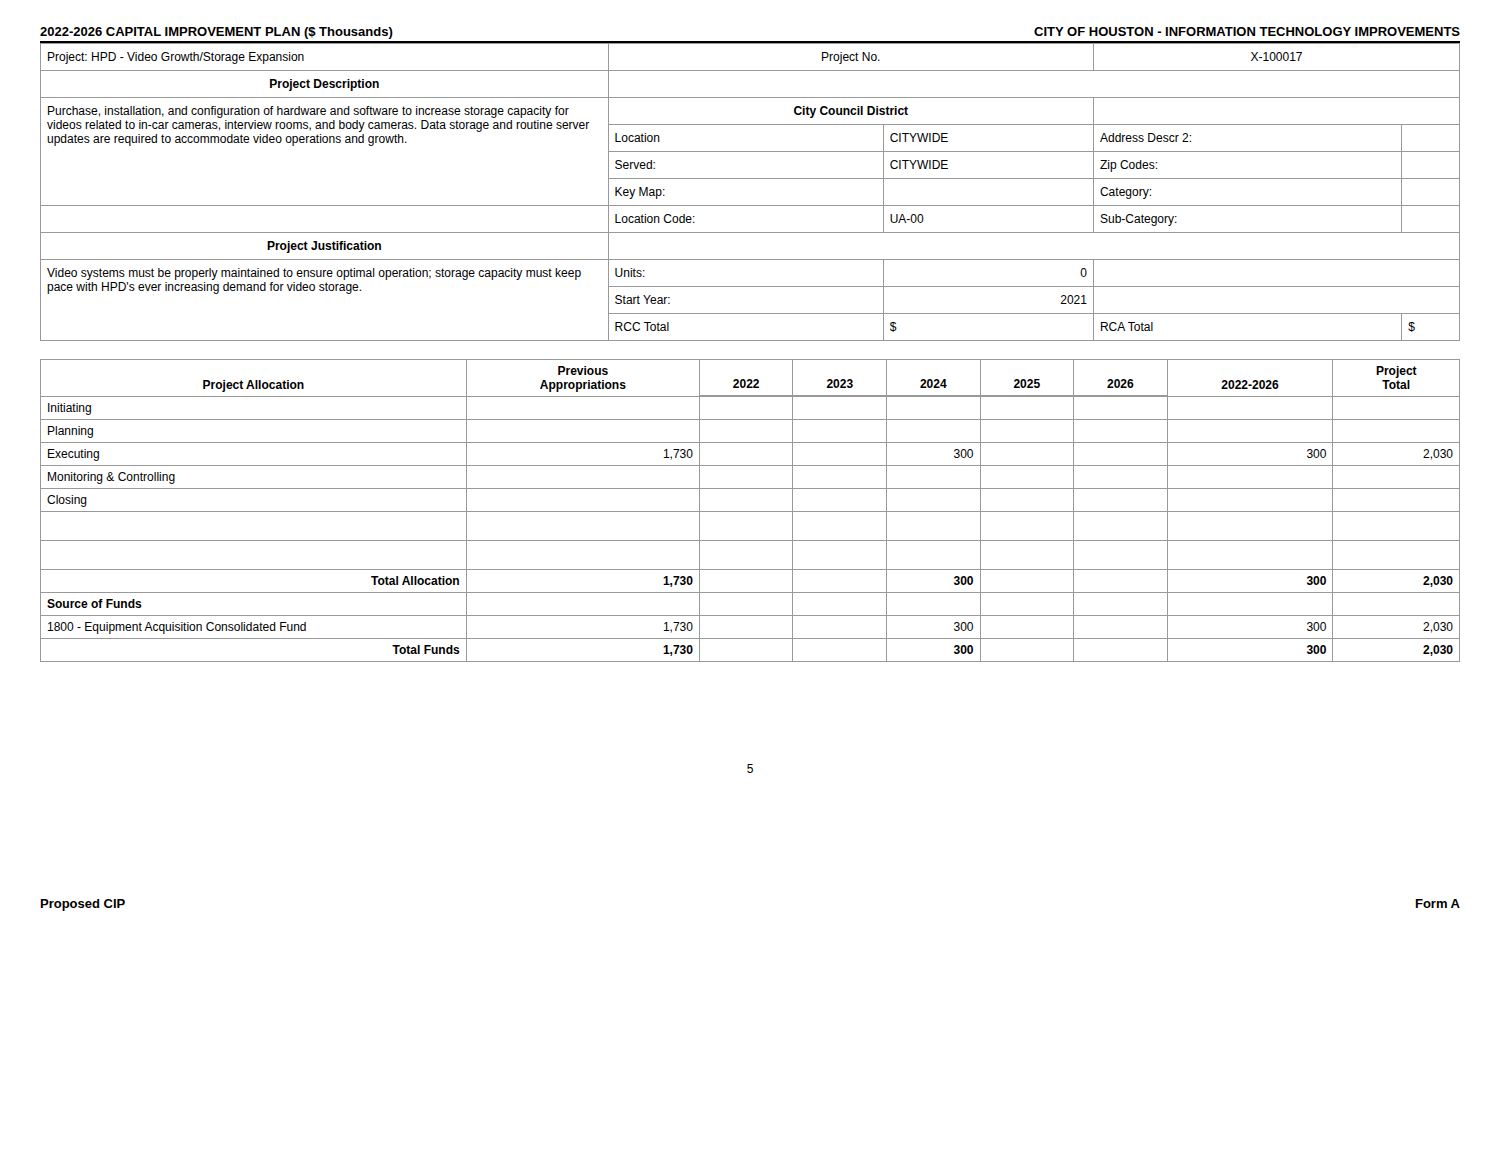2022-2026 CAPITAL IMPROVEMENT PLAN ($ Thousands)
CITY OF HOUSTON - INFORMATION TECHNOLOGY IMPROVEMENTS
| Project: HPD - Video Growth/Storage Expansion | Project No. | X-100017 |
| Project Description | |
| Purchase, installation, and configuration of hardware and software to increase storage capacity for videos related to in-car cameras, interview rooms, and body cameras. Data storage and routine server updates are required to accommodate video operations and growth. | City Council District | |
| Location | CITYWIDE | Address Descr 2: | |
| Served: | CITYWIDE | Zip Codes: | |
| Key Map: | | Category: | |
| | Location Code: | UA-00 | Sub-Category: | |
| Project Justification | |
| Video systems must be properly maintained to ensure optimal operation; storage capacity must keep pace with HPD's ever increasing demand for video storage. | Units: | 0 | |
| Start Year: | 2021 | |
| RCC Total | $ | RCA Total | $ |
| Project Allocation | Previous Appropriations | 2022 | 2023 | 2024 | 2025 | 2026 | 2022-2026 | Project Total |
| --- | --- | --- | --- | --- | --- | --- | --- | --- |
| Initiating | | | | | | | | |
| Planning | | | | | | | | |
| Executing | 1,730 | | | 300 | | | 300 | 2,030 |
| Monitoring & Controlling | | | | | | | | |
| Closing | | | | | | | | |
| Total Allocation | 1,730 | | | 300 | | | 300 | 2,030 |
| Source of Funds | | | | | | | | |
| 1800 - Equipment Acquisition Consolidated Fund | 1,730 | | | 300 | | | 300 | 2,030 |
| Total Funds | 1,730 | | | 300 | | | 300 | 2,030 |
5
Proposed CIP
Form A